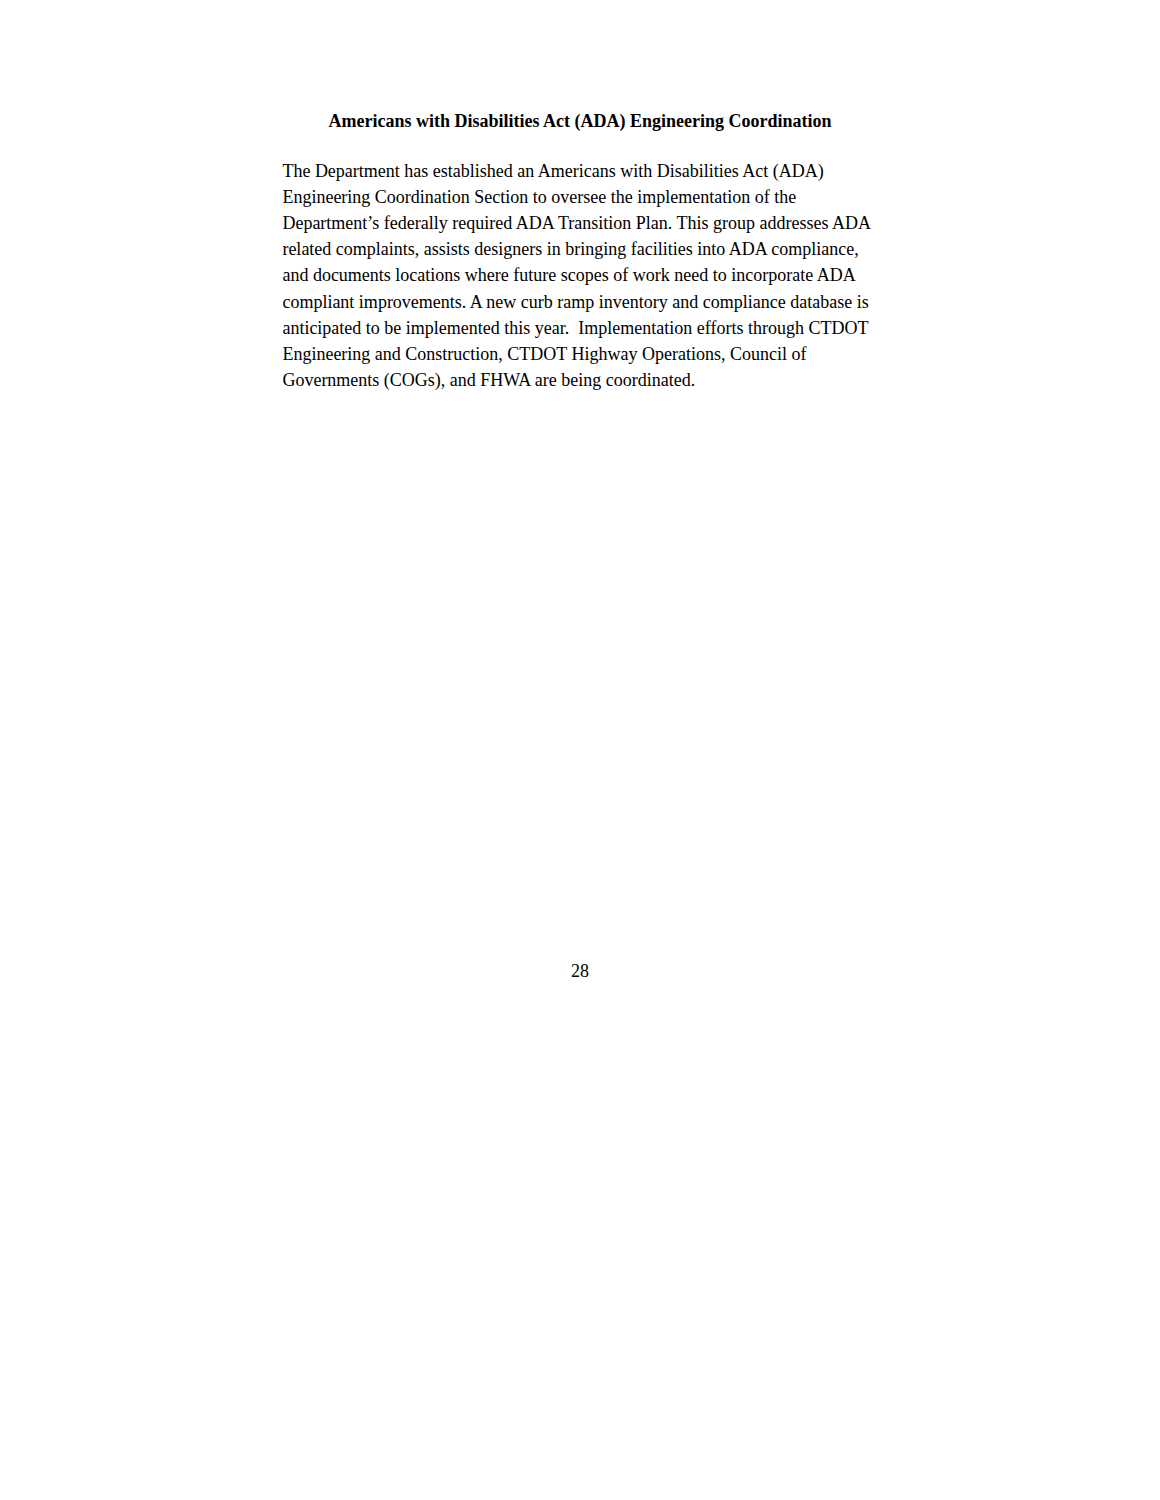Americans with Disabilities Act (ADA) Engineering Coordination
The Department has established an Americans with Disabilities Act (ADA) Engineering Coordination Section to oversee the implementation of the Department’s federally required ADA Transition Plan. This group addresses ADA related complaints, assists designers in bringing facilities into ADA compliance, and documents locations where future scopes of work need to incorporate ADA compliant improvements. A new curb ramp inventory and compliance database is anticipated to be implemented this year. Implementation efforts through CTDOT Engineering and Construction, CTDOT Highway Operations, Council of Governments (COGs), and FHWA are being coordinated.
28